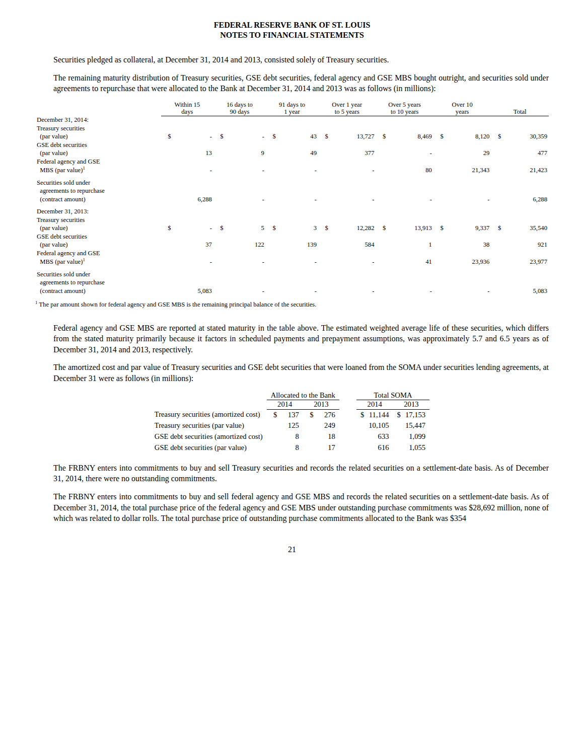FEDERAL RESERVE BANK OF ST. LOUIS
NOTES TO FINANCIAL STATEMENTS
Securities pledged as collateral, at December 31, 2014 and 2013, consisted solely of Treasury securities.
The remaining maturity distribution of Treasury securities, GSE debt securities, federal agency and GSE MBS bought outright, and securities sold under agreements to repurchase that were allocated to the Bank at December 31, 2014 and 2013 was as follows (in millions):
| | Within 15 days | 16 days to 90 days | 91 days to 1 year | Over 1 year to 5 years | Over 5 years to 10 years | Over 10 years | Total |
| --- | --- | --- | --- | --- | --- | --- | --- |
| December 31, 2014: | |
| Treasury securities | |
| (par value) | $ | - | $ | - | $ | 43 | $ | 13,727 | $ | 8,469 | $ | 8,120 | $ | 30,359 |
| GSE debt securities | |
| (par value) | | 13 | | 9 | | 49 | | 377 | | - | | 29 | | 477 |
| Federal agency and GSE | |
| MBS (par value) 1 | | - | | - | | - | | - | | 80 | | 21,343 | | 21,423 |
| Securities sold under | |
| agreements to repurchase | |
| (contract amount) | | 6,288 | | - | | - | | - | | - | | - | | 6,288 |
| December 31, 2013: | |
| Treasury securities | |
| (par value) | $ | - | $ | 5 | $ | 3 | $ | 12,282 | $ | 13,913 | $ | 9,337 | $ | 35,540 |
| GSE debt securities | |
| (par value) | | 37 | | 122 | | 139 | | 584 | | 1 | | 38 | | 921 |
| Federal agency and GSE | |
| MBS (par value) 1 | | - | | - | | - | | - | | 41 | | 23,936 | | 23,977 |
| Securities sold under | |
| agreements to repurchase | |
| (contract amount) | | 5,083 | | - | | - | | - | | - | | - | | 5,083 |
1 The par amount shown for federal agency and GSE MBS is the remaining principal balance of the securities.
Federal agency and GSE MBS are reported at stated maturity in the table above. The estimated weighted average life of these securities, which differs from the stated maturity primarily because it factors in scheduled payments and prepayment assumptions, was approximately 5.7 and 6.5 years as of December 31, 2014 and 2013, respectively.
The amortized cost and par value of Treasury securities and GSE debt securities that were loaned from the SOMA under securities lending agreements, at December 31 were as follows (in millions):
| | Allocated to the Bank | | Total SOMA |
| --- | --- | --- | --- |
| | 2014 | 2013 | | 2014 | 2013 |
| Treasury securities (amortized cost) | $ | 137 | $ | 276 | | $ | 11,144 | $ | 17,153 |
| Treasury securities (par value) | | 125 | | 249 | | | 10,105 | | 15,447 |
| GSE debt securities (amortized cost) | | 8 | | 18 | | | 633 | | 1,099 |
| GSE debt securities (par value) | | 8 | | 17 | | | 616 | | 1,055 |
The FRBNY enters into commitments to buy and sell Treasury securities and records the related securities on a settlement-date basis. As of December 31, 2014, there were no outstanding commitments.
The FRBNY enters into commitments to buy and sell federal agency and GSE MBS and records the related securities on a settlement-date basis. As of December 31, 2014, the total purchase price of the federal agency and GSE MBS under outstanding purchase commitments was $28,692 million, none of which was related to dollar rolls. The total purchase price of outstanding purchase commitments allocated to the Bank was $354
21